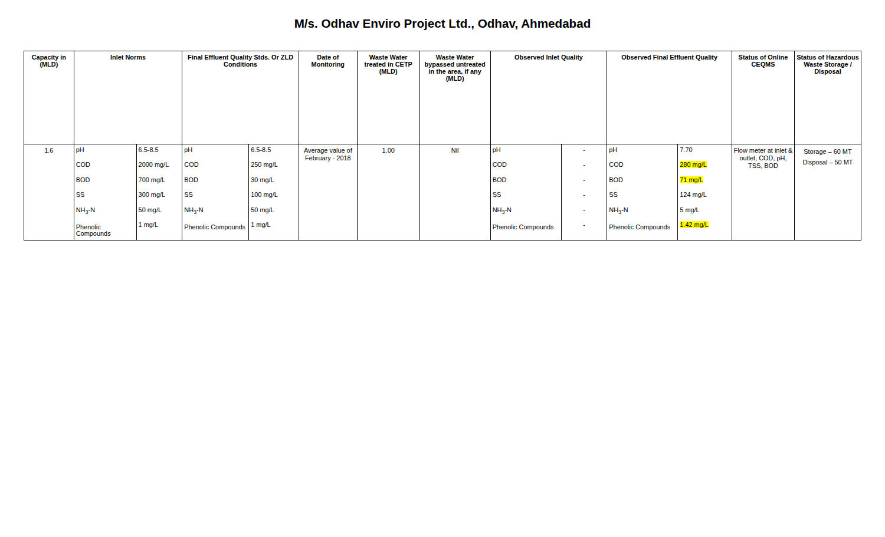M/s. Odhav Enviro Project Ltd., Odhav, Ahmedabad
| Capacity in (MLD) | Inlet Norms | Final Effluent Quality Stds. Or ZLD Conditions | Date of Monitoring | Waste Water treated in CETP (MLD) | Waste Water bypassed untreated in the area, if any (MLD) | Observed Inlet Quality | Observed Final Effluent Quality | Status of Online CEQMS | Status of Hazardous Waste Storage / Disposal |
| --- | --- | --- | --- | --- | --- | --- | --- | --- | --- |
| 1.6 | / pH / / COD / / BOD / / SS / / NH 3 -N / / Phenolic Compounds / | / 6.5-8.5 / / 2000 mg/L / / 700 mg/L / / 300 mg/L / / 50 mg/L / / 1 mg/L / | / pH / / COD / / BOD / / SS / / NH 3 -N / / Phenolic Compounds / | / 6.5-8.5 / / 250 mg/L / / 30 mg/L / / 100 mg/L / / 50 mg/L / / 1 mg/L / | Average value of February - 2018 | 1.00 | Nil | / pH / / COD / / BOD / / SS / / NH 3 -N / / Phenolic Compounds / | / - / / - / / - / / - / / - / / - / | / pH / / COD / / BOD / / SS / / NH 3 -N / / Phenolic Compounds / | / 7.70 / / 280 mg/L / / 71 mg/L / / 124 mg/L / / 5 mg/L / / 1.42 mg/L / | Flow meter at inlet & outlet, COD, pH, TSS, BOD | Storage – 60 MT Disposal – 50 MT |